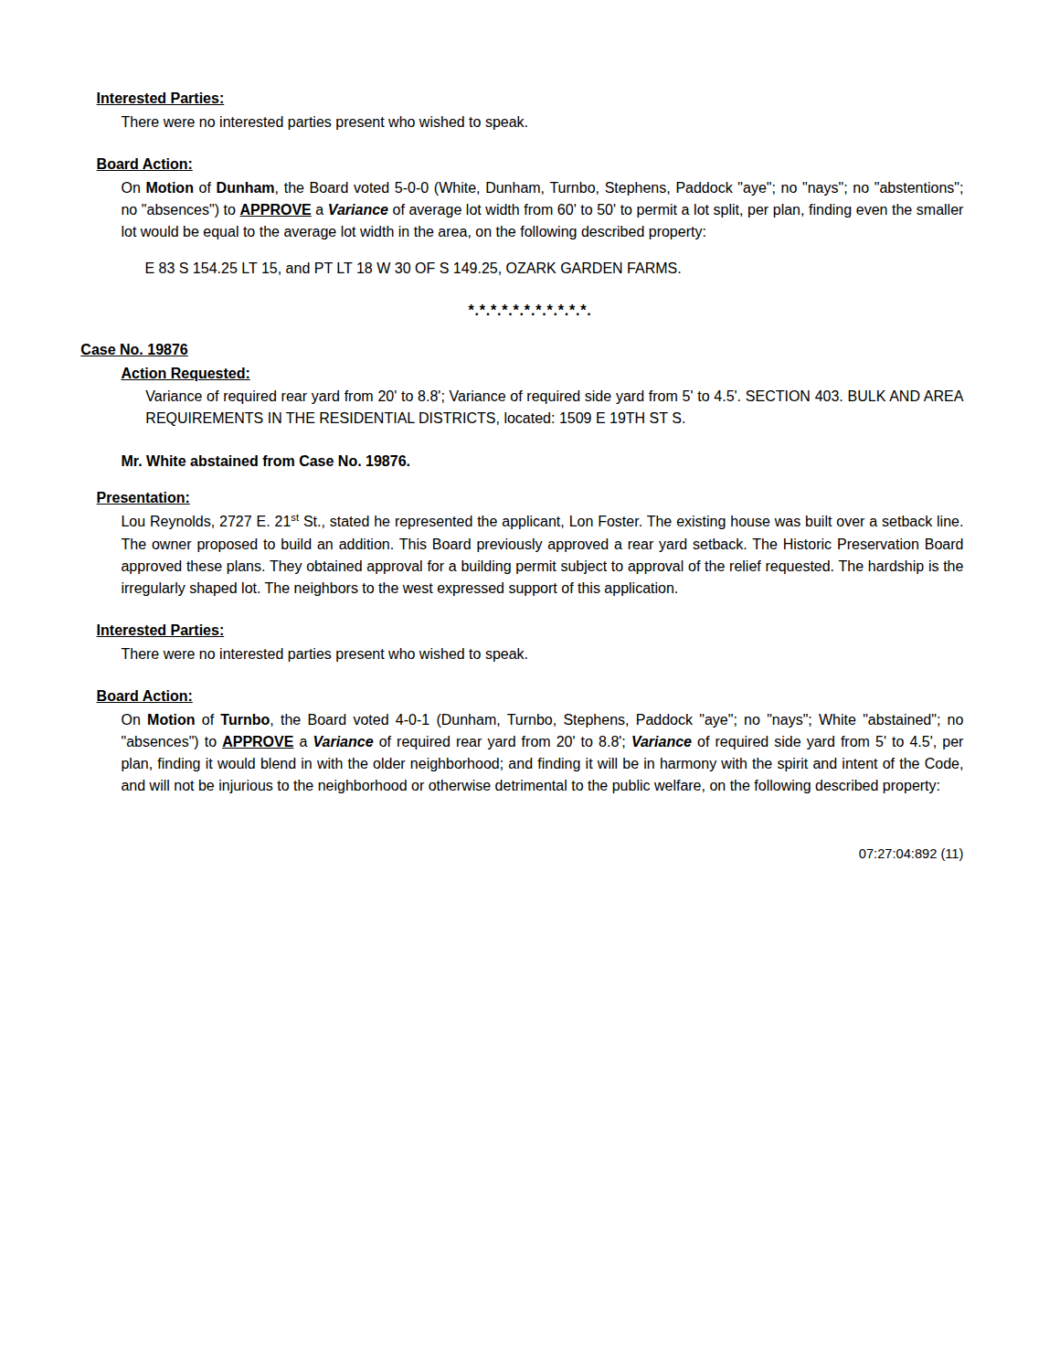Interested Parties:
There were no interested parties present who wished to speak.
Board Action:
On Motion of Dunham, the Board voted 5-0-0 (White, Dunham, Turnbo, Stephens, Paddock "aye"; no "nays"; no "abstentions"; no "absences") to APPROVE a Variance of average lot width from 60' to 50' to permit a lot split, per plan, finding even the smaller lot would be equal to the average lot width in the area, on the following described property:
E 83 S 154.25 LT 15, and PT LT 18 W 30 OF S 149.25, OZARK GARDEN FARMS.
*.*.*.*.*.*.*.*.*.*.*.
Case No. 19876
Action Requested:
Variance of required rear yard from 20' to 8.8'; Variance of required side yard from 5' to 4.5'. SECTION 403. BULK AND AREA REQUIREMENTS IN THE RESIDENTIAL DISTRICTS, located: 1509 E 19TH ST S.
Mr. White abstained from Case No. 19876.
Presentation:
Lou Reynolds, 2727 E. 21st St., stated he represented the applicant, Lon Foster. The existing house was built over a setback line. The owner proposed to build an addition. This Board previously approved a rear yard setback. The Historic Preservation Board approved these plans. They obtained approval for a building permit subject to approval of the relief requested. The hardship is the irregularly shaped lot. The neighbors to the west expressed support of this application.
Interested Parties:
There were no interested parties present who wished to speak.
Board Action:
On Motion of Turnbo, the Board voted 4-0-1 (Dunham, Turnbo, Stephens, Paddock "aye"; no "nays"; White "abstained"; no "absences") to APPROVE a Variance of required rear yard from 20' to 8.8'; Variance of required side yard from 5' to 4.5', per plan, finding it would blend in with the older neighborhood; and finding it will be in harmony with the spirit and intent of the Code, and will not be injurious to the neighborhood or otherwise detrimental to the public welfare, on the following described property:
07:27:04:892 (11)